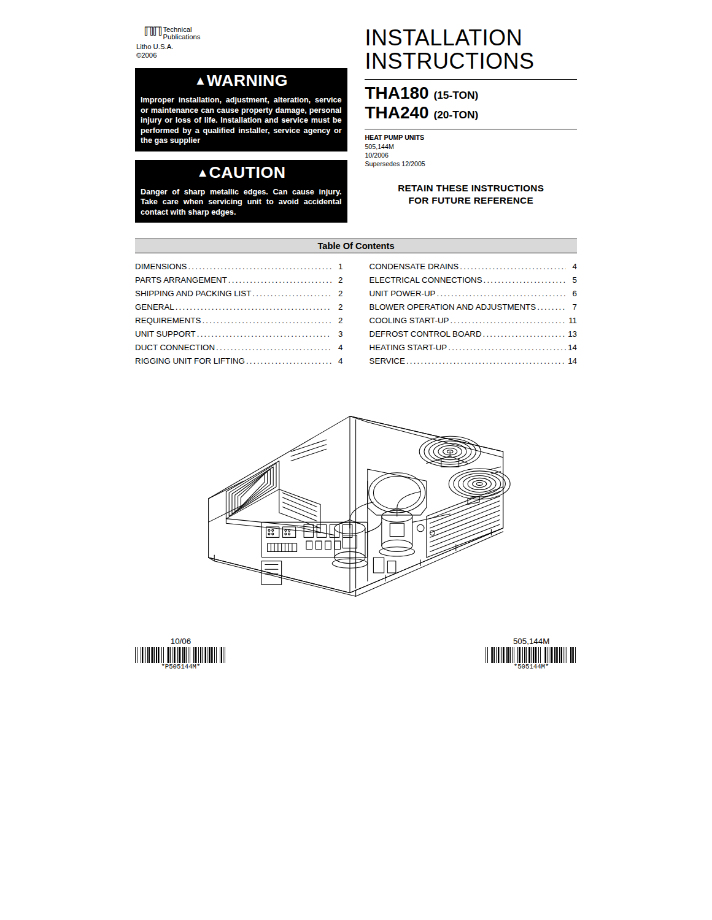ℿℿ Technical
Publications
Litho U.S.A.
©2006
▲WARNING
Improper installation, adjustment, alteration, service or maintenance can cause property damage, personal injury or loss of life. Installation and service must be performed by a qualified installer, service agency or the gas supplier
▲CAUTION
Danger of sharp metallic edges. Can cause injury. Take care when servicing unit to avoid accidental contact with sharp edges.
INSTALLATION
INSTRUCTIONS
THA180 (15-TON)
THA240 (20-TON)
HEAT PUMP UNITS
505,144M
10/2006
Supersedes 12/2005
RETAIN THESE INSTRUCTIONS
FOR FUTURE REFERENCE
Table Of Contents
DIMENSIONS................................................................... 1
PARTS ARRANGEMENT................................................................... 2
SHIPPING AND PACKING LIST................................................................... 2
GENERAL................................................................... 2
REQUIREMENTS................................................................... 2
UNIT SUPPORT................................................................... 3
DUCT CONNECTION................................................................... 4
RIGGING UNIT FOR LIFTING................................................................... 4
CONDENSATE DRAINS................................................................... 4
ELECTRICAL CONNECTIONS................................................................... 5
UNIT POWER-UP................................................................... 6
BLOWER OPERATION AND ADJUSTMENTS....................... 7
COOLING START-UP................................................................... 11
DEFROST CONTROL BOARD................................................................... 13
HEATING START-UP................................................................... 14
SERVICE................................................................... 14
10/06
*P505144M*
505,144M
*505144M*